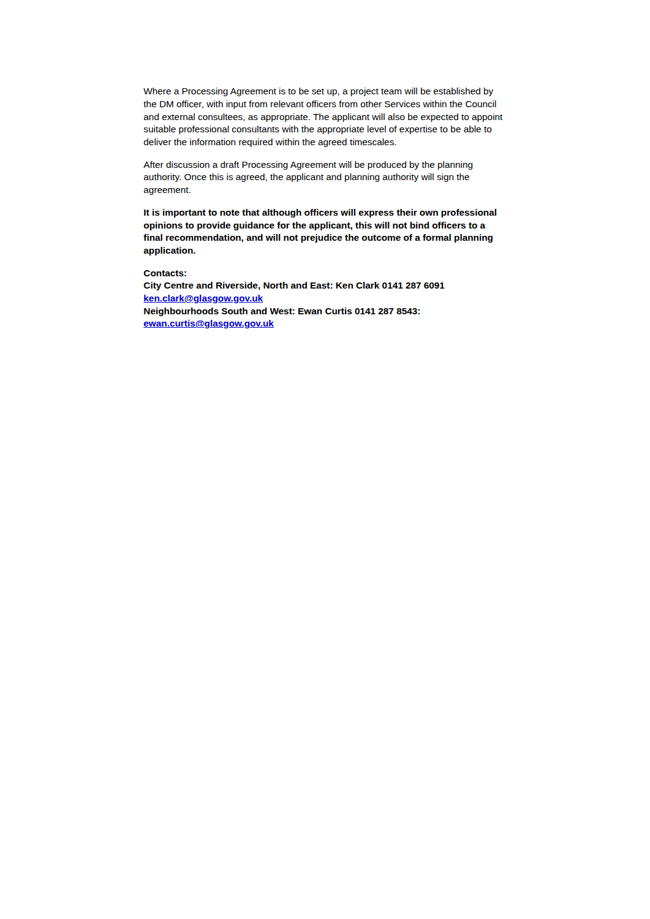Where a Processing Agreement is to be set up, a project team will be established by the DM officer, with input from relevant officers from other Services within the Council and external consultees, as appropriate. The applicant will also be expected to appoint suitable professional consultants with the appropriate level of expertise to be able to deliver the information required within the agreed timescales.
After discussion a draft Processing Agreement will be produced by the planning authority. Once this is agreed, the applicant and planning authority will sign the agreement.
It is important to note that although officers will express their own professional opinions to provide guidance for the applicant, this will not bind officers to a final recommendation, and will not prejudice the outcome of a formal planning application.
Contacts:
City Centre and Riverside, North and East: Ken Clark 0141 287 6091
ken.clark@glasgow.gov.uk
Neighbourhoods South and West: Ewan Curtis 0141 287 8543:
ewan.curtis@glasgow.gov.uk